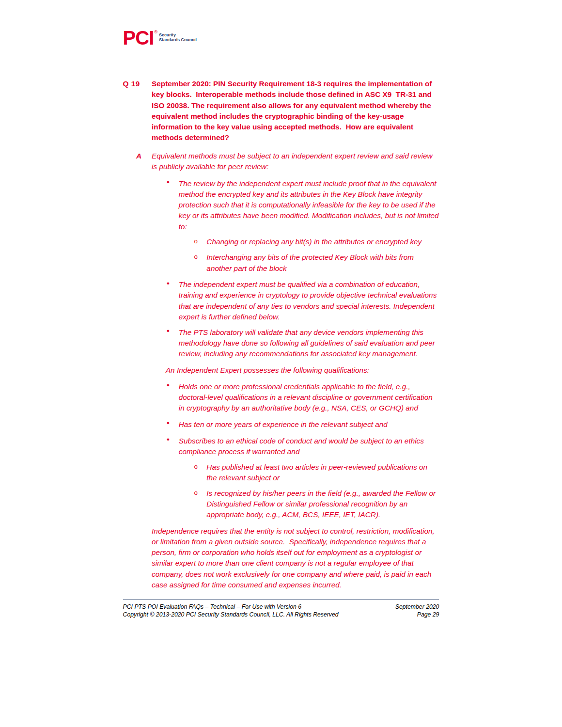PCI®
Security Standards Council
Q 19
September 2020: PIN Security Requirement 18-3 requires the implementation of key blocks. Interoperable methods include those defined in ASC X9 TR-31 and ISO 20038. The requirement also allows for any equivalent method whereby the equivalent method includes the cryptographic binding of the key-usage information to the key value using accepted methods. How are equivalent methods determined?
A
Equivalent methods must be subject to an independent expert review and said review is publicly available for peer review:
The review by the independent expert must include proof that in the equivalent method the encrypted key and its attributes in the Key Block have integrity protection such that it is computationally infeasible for the key to be used if the key or its attributes have been modified. Modification includes, but is not limited to:
Changing or replacing any bit(s) in the attributes or encrypted key
Interchanging any bits of the protected Key Block with bits from another part of the block
The independent expert must be qualified via a combination of education, training and experience in cryptology to provide objective technical evaluations that are independent of any ties to vendors and special interests. Independent expert is further defined below.
The PTS laboratory will validate that any device vendors implementing this methodology have done so following all guidelines of said evaluation and peer review, including any recommendations for associated key management.
An Independent Expert possesses the following qualifications:
Holds one or more professional credentials applicable to the field, e.g., doctoral-level qualifications in a relevant discipline or government certification in cryptography by an authoritative body (e.g., NSA, CES, or GCHQ) and
Has ten or more years of experience in the relevant subject and
Subscribes to an ethical code of conduct and would be subject to an ethics compliance process if warranted and
Has published at least two articles in peer-reviewed publications on the relevant subject or
Is recognized by his/her peers in the field (e.g., awarded the Fellow or Distinguished Fellow or similar professional recognition by an appropriate body, e.g., ACM, BCS, IEEE, IET, IACR).
Independence requires that the entity is not subject to control, restriction, modification, or limitation from a given outside source. Specifically, independence requires that a person, firm or corporation who holds itself out for employment as a cryptologist or similar expert to more than one client company is not a regular employee of that company, does not work exclusively for one company and where paid, is paid in each case assigned for time consumed and expenses incurred.
PCI PTS POI Evaluation FAQs – Technical – For Use with Version 6
September 2020
Copyright © 2013-2020 PCI Security Standards Council, LLC. All Rights Reserved
Page 29